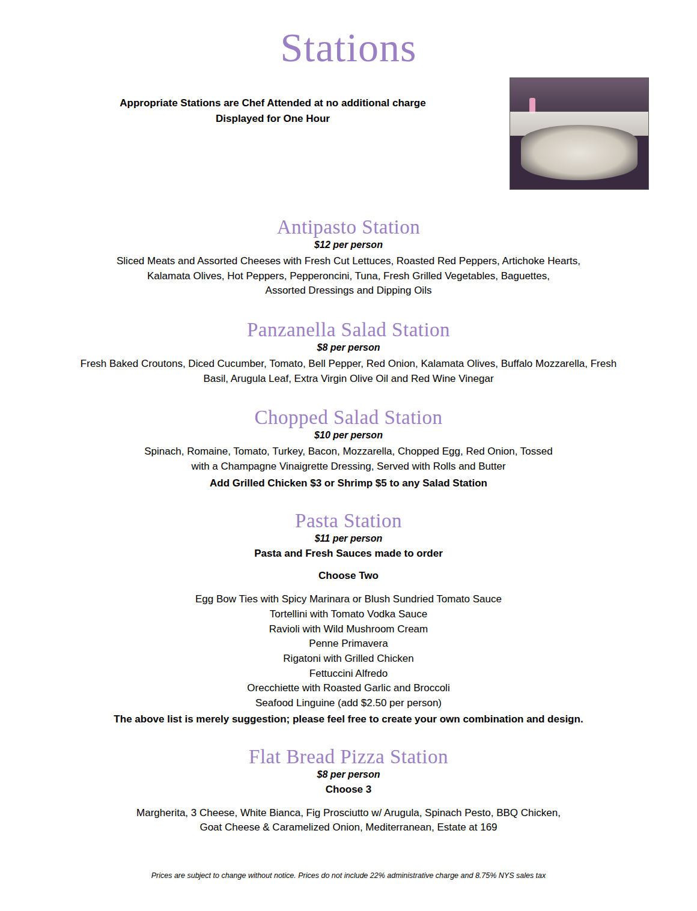Stations
Appropriate Stations are Chef Attended at no additional charge
Displayed for One Hour
Antipasto Station
$12 per person
Sliced Meats and Assorted Cheeses with Fresh Cut Lettuces, Roasted Red Peppers, Artichoke Hearts,
Kalamata Olives, Hot Peppers, Pepperoncini, Tuna, Fresh Grilled Vegetables, Baguettes,
Assorted Dressings and Dipping Oils
Panzanella Salad Station
$8 per person
Fresh Baked Croutons, Diced Cucumber, Tomato, Bell Pepper, Red Onion, Kalamata Olives, Buffalo Mozzarella, Fresh Basil, Arugula Leaf, Extra Virgin Olive Oil and Red Wine Vinegar
Chopped Salad Station
$10 per person
Spinach, Romaine, Tomato, Turkey, Bacon, Mozzarella, Chopped Egg, Red Onion, Tossed
with a Champagne Vinaigrette Dressing, Served with Rolls and Butter
Add Grilled Chicken $3 or Shrimp $5 to any Salad Station
Pasta Station
$11 per person
Pasta and Fresh Sauces made to order
Choose Two
Egg Bow Ties with Spicy Marinara or Blush Sundried Tomato Sauce
Tortellini with Tomato Vodka Sauce
Ravioli with Wild Mushroom Cream
Penne Primavera
Rigatoni with Grilled Chicken
Fettuccini Alfredo
Orecchiette with Roasted Garlic and Broccoli
Seafood Linguine (add $2.50 per person)
The above list is merely suggestion; please feel free to create your own combination and design.
Flat Bread Pizza Station
$8 per person
Choose 3
Margherita, 3 Cheese, White Bianca, Fig Prosciutto w/ Arugula, Spinach Pesto, BBQ Chicken,
Goat Cheese & Caramelized Onion, Mediterranean, Estate at 169
Prices are subject to change without notice. Prices do not include 22% administrative charge and 8.75% NYS sales tax